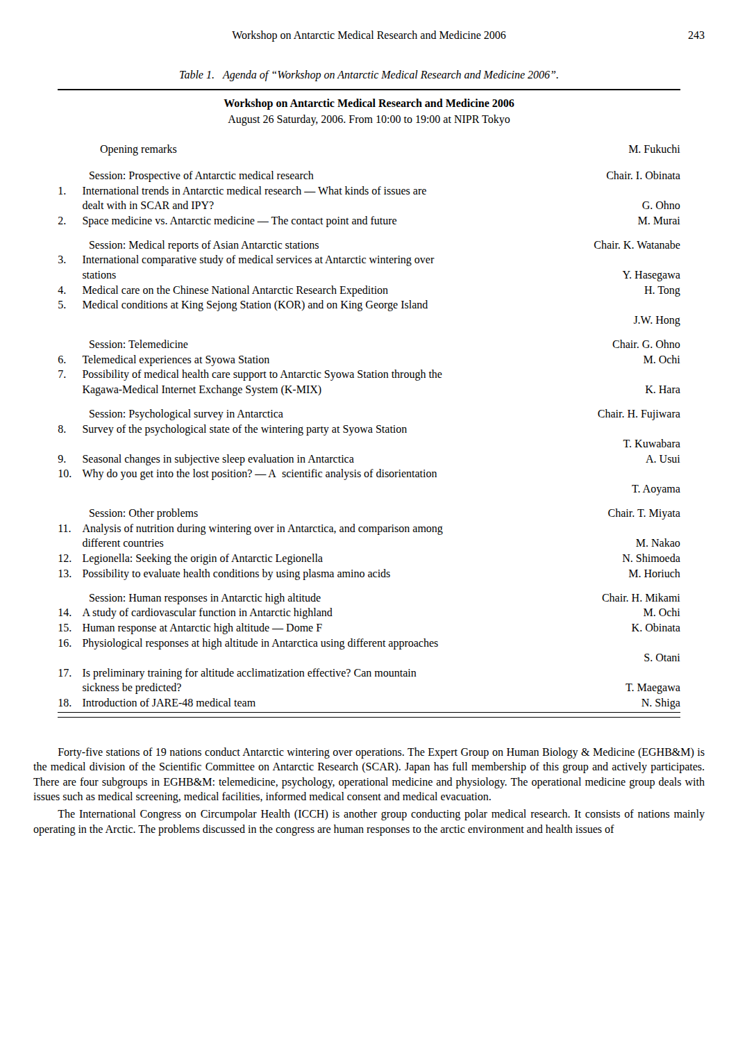Workshop on Antarctic Medical Research and Medicine 2006 243
Table 1. Agenda of “Workshop on Antarctic Medical Research and Medicine 2006”.
Workshop on Antarctic Medical Research and Medicine 2006
August 26 Saturday, 2006. From 10:00 to 19:00 at NIPR Tokyo
| | Opening remarks | M. Fukuchi |
| | Session: Prospective of Antarctic medical research | Chair. I. Obinata |
| 1. | International trends in Antarctic medical research — What kinds of issues are | |
| | dealt with in SCAR and IPY? | G. Ohno |
| 2. | Space medicine vs. Antarctic medicine — The contact point and future | M. Murai |
| | Session: Medical reports of Asian Antarctic stations | Chair. K. Watanabe |
| 3. | International comparative study of medical services at Antarctic wintering over | |
| | stations | Y. Hasegawa |
| 4. | Medical care on the Chinese National Antarctic Research Expedition | H. Tong |
| 5. | Medical conditions at King Sejong Station (KOR) and on King George Island | |
| | | J.W. Hong |
| | Session: Telemedicine | Chair. G. Ohno |
| 6. | Telemedical experiences at Syowa Station | M. Ochi |
| 7. | Possibility of medical health care support to Antarctic Syowa Station through the | |
| | Kagawa-Medical Internet Exchange System (K-MIX) | K. Hara |
| | Session: Psychological survey in Antarctica | Chair. H. Fujiwara |
| 8. | Survey of the psychological state of the wintering party at Syowa Station | |
| | | T. Kuwabara |
| 9. | Seasonal changes in subjective sleep evaluation in Antarctica | A. Usui |
| 10. | Why do you get into the lost position? — A scientific analysis of disorientation | |
| | | T. Aoyama |
| | Session: Other problems | Chair. T. Miyata |
| 11. | Analysis of nutrition during wintering over in Antarctica, and comparison among | |
| | different countries | M. Nakao |
| 12. | Legionella: Seeking the origin of Antarctic Legionella | N. Shimoeda |
| 13. | Possibility to evaluate health conditions by using plasma amino acids | M. Horiuch |
| | Session: Human responses in Antarctic high altitude | Chair. H. Mikami |
| 14. | A study of cardiovascular function in Antarctic highland | M. Ochi |
| 15. | Human response at Antarctic high altitude — Dome F | K. Obinata |
| 16. | Physiological responses at high altitude in Antarctica using different approaches | |
| | | S. Otani |
| 17. | Is preliminary training for altitude acclimatization effective? Can mountain | |
| | sickness be predicted? | T. Maegawa |
| 18. | Introduction of JARE-48 medical team | N. Shiga |
Forty-five stations of 19 nations conduct Antarctic wintering over operations. The Expert Group on Human Biology & Medicine (EGHB&M) is the medical division of the Scientific Committee on Antarctic Research (SCAR). Japan has full membership of this group and actively participates. There are four subgroups in EGHB&M: telemedicine, psychology, operational medicine and physiology. The operational medicine group deals with issues such as medical screening, medical facilities, informed medical consent and medical evacuation.
The International Congress on Circumpolar Health (ICCH) is another group conducting polar medical research. It consists of nations mainly operating in the Arctic. The problems discussed in the congress are human responses to the arctic environment and health issues of